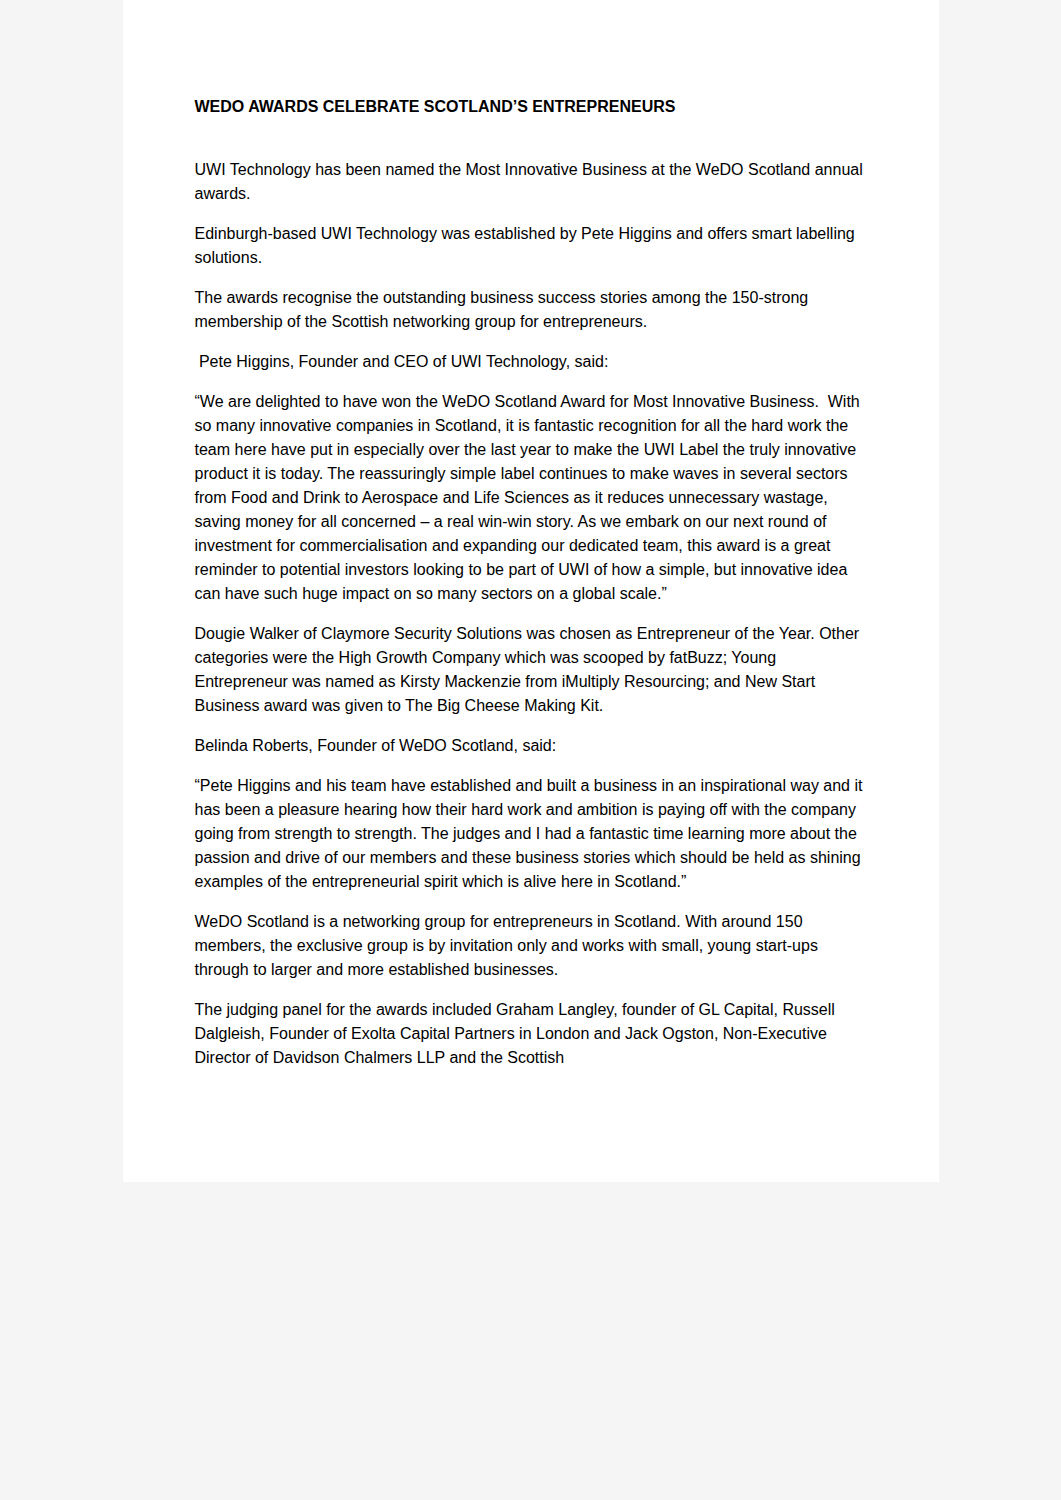WeDO Awards Celebrate Scotland’s Entrepreneurs
UWI Technology has been named the Most Innovative Business at the WeDO Scotland annual awards.
Edinburgh-based UWI Technology was established by Pete Higgins and offers smart labelling solutions.
The awards recognise the outstanding business success stories among the 150-strong membership of the Scottish networking group for entrepreneurs.
Pete Higgins, Founder and CEO of UWI Technology, said:
“We are delighted to have won the WeDO Scotland Award for Most Innovative Business. With so many innovative companies in Scotland, it is fantastic recognition for all the hard work the team here have put in especially over the last year to make the UWI Label the truly innovative product it is today. The reassuringly simple label continues to make waves in several sectors from Food and Drink to Aerospace and Life Sciences as it reduces unnecessary wastage, saving money for all concerned – a real win-win story. As we embark on our next round of investment for commercialisation and expanding our dedicated team, this award is a great reminder to potential investors looking to be part of UWI of how a simple, but innovative idea can have such huge impact on so many sectors on a global scale.”
Dougie Walker of Claymore Security Solutions was chosen as Entrepreneur of the Year. Other categories were the High Growth Company which was scooped by fatBuzz; Young Entrepreneur was named as Kirsty Mackenzie from iMultiply Resourcing; and New Start Business award was given to The Big Cheese Making Kit.
Belinda Roberts, Founder of WeDO Scotland, said:
“Pete Higgins and his team have established and built a business in an inspirational way and it has been a pleasure hearing how their hard work and ambition is paying off with the company going from strength to strength. The judges and I had a fantastic time learning more about the passion and drive of our members and these business stories which should be held as shining examples of the entrepreneurial spirit which is alive here in Scotland.”
WeDO Scotland is a networking group for entrepreneurs in Scotland. With around 150 members, the exclusive group is by invitation only and works with small, young start-ups through to larger and more established businesses.
The judging panel for the awards included Graham Langley, founder of GL Capital, Russell Dalgleish, Founder of Exolta Capital Partners in London and Jack Ogston, Non-Executive Director of Davidson Chalmers LLP and the Scottish